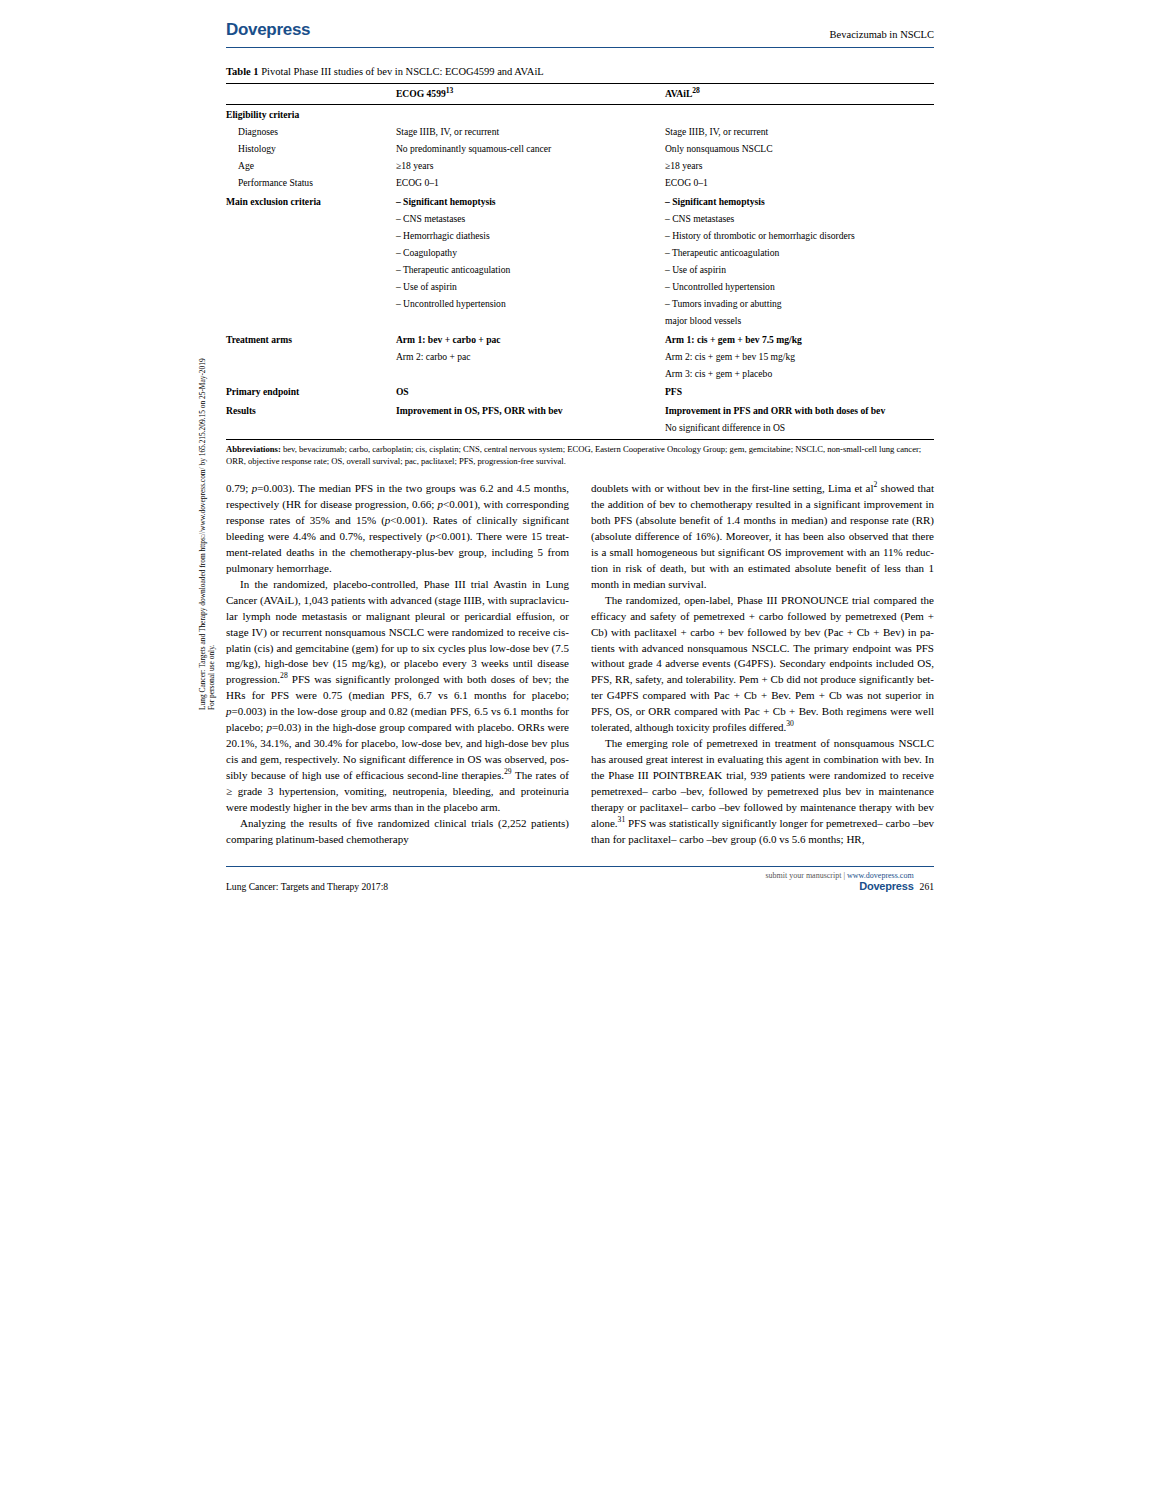Lung Cancer: Targets and Therapy downloaded from https://www.dovepress.com/ by 165.215.209.15 on 25-May-2019
For personal use only.
Dovepress
Bevacizumab in NSCLC
Table 1 Pivotal Phase III studies of bev in NSCLC: ECOG4599 and AVAiL
| | ECOG 4599 13 | AVAiL 28 |
| --- | --- | --- |
| Eligibility criteria |
| Diagnoses | Stage IIIB, IV, or recurrent | Stage IIIB, IV, or recurrent |
| Histology | No predominantly squamous-cell cancer | Only nonsquamous NSCLC |
| Age | ≥18 years | ≥18 years |
| Performance Status | ECOG 0–1 | ECOG 0–1 |
| Main exclusion criteria | – Significant hemoptysis | – Significant hemoptysis |
| | – CNS metastases | – CNS metastases |
| | – Hemorrhagic diathesis | – History of thrombotic or hemorrhagic disorders |
| | – Coagulopathy | – Therapeutic anticoagulation |
| | – Therapeutic anticoagulation | – Use of aspirin |
| | – Use of aspirin | – Uncontrolled hypertension |
| | – Uncontrolled hypertension | – Tumors invading or abutting |
| | | major blood vessels |
| Treatment arms | Arm 1: bev + carbo + pac | Arm 1: cis + gem + bev 7.5 mg/kg |
| | Arm 2: carbo + pac | Arm 2: cis + gem + bev 15 mg/kg |
| | | Arm 3: cis + gem + placebo |
| Primary endpoint | OS | PFS |
| Results | Improvement in OS, PFS, ORR with bev | Improvement in PFS and ORR with both doses of bev |
| | | No significant difference in OS |
Abbreviations: bev, bevacizumab; carbo, carboplatin; cis, cisplatin; CNS, central nervous system; ECOG, Eastern Cooperative Oncology Group; gem, gemcitabine; NSCLC, non-small-cell lung cancer; ORR, objective response rate; OS, overall survival; pac, paclitaxel; PFS, progression-free survival.
0.79; p=0.003). The median PFS in the two groups was 6.2 and 4.5 months, respectively (HR for disease progression, 0.66; p<0.001), with corresponding response rates of 35% and 15% (p<0.001). Rates of clinically significant bleeding were 4.4% and 0.7%, respectively (p<0.001). There were 15 treatment-related deaths in the chemotherapy-plus-bev group, including 5 from pulmonary hemorrhage.
In the randomized, placebo-controlled, Phase III trial Avastin in Lung Cancer (AVAiL), 1,043 patients with advanced (stage IIIB, with supraclavicular lymph node metastasis or malignant pleural or pericardial effusion, or stage IV) or recurrent nonsquamous NSCLC were randomized to receive cisplatin (cis) and gemcitabine (gem) for up to six cycles plus low-dose bev (7.5 mg/kg), high-dose bev (15 mg/kg), or placebo every 3 weeks until disease progression.28 PFS was significantly prolonged with both doses of bev; the HRs for PFS were 0.75 (median PFS, 6.7 vs 6.1 months for placebo; p=0.003) in the low-dose group and 0.82 (median PFS, 6.5 vs 6.1 months for placebo; p=0.03) in the high-dose group compared with placebo. ORRs were 20.1%, 34.1%, and 30.4% for placebo, low-dose bev, and high-dose bev plus cis and gem, respectively. No significant difference in OS was observed, possibly because of high use of efficacious second-line therapies.29 The rates of ≥ grade 3 hypertension, vomiting, neutropenia, bleeding, and proteinuria were modestly higher in the bev arms than in the placebo arm.
Analyzing the results of five randomized clinical trials (2,252 patients) comparing platinum-based chemotherapy
doublets with or without bev in the first-line setting, Lima et al2 showed that the addition of bev to chemotherapy resulted in a significant improvement in both PFS (absolute benefit of 1.4 months in median) and response rate (RR) (absolute difference of 16%). Moreover, it has been also observed that there is a small homogeneous but significant OS improvement with an 11% reduction in risk of death, but with an estimated absolute benefit of less than 1 month in median survival.
The randomized, open-label, Phase III PRONOUNCE trial compared the efficacy and safety of pemetrexed + carbo followed by pemetrexed (Pem + Cb) with paclitaxel + carbo + bev followed by bev (Pac + Cb + Bev) in patients with advanced nonsquamous NSCLC. The primary endpoint was PFS without grade 4 adverse events (G4PFS). Secondary endpoints included OS, PFS, RR, safety, and tolerability. Pem + Cb did not produce significantly better G4PFS compared with Pac + Cb + Bev. Pem + Cb was not superior in PFS, OS, or ORR compared with Pac + Cb + Bev. Both regimens were well tolerated, although toxicity profiles differed.30
The emerging role of pemetrexed in treatment of nonsquamous NSCLC has aroused great interest in evaluating this agent in combination with bev. In the Phase III POINTBREAK trial, 939 patients were randomized to receive pemetrexed– carbo –bev, followed by pemetrexed plus bev in maintenance therapy or paclitaxel– carbo –bev followed by maintenance therapy with bev alone.31 PFS was statistically significantly longer for pemetrexed– carbo –bev than for paclitaxel– carbo –bev group (6.0 vs 5.6 months; HR,
Lung Cancer: Targets and Therapy 2017:8
submit your manuscript | www.dovepress.com
Dovepress
261